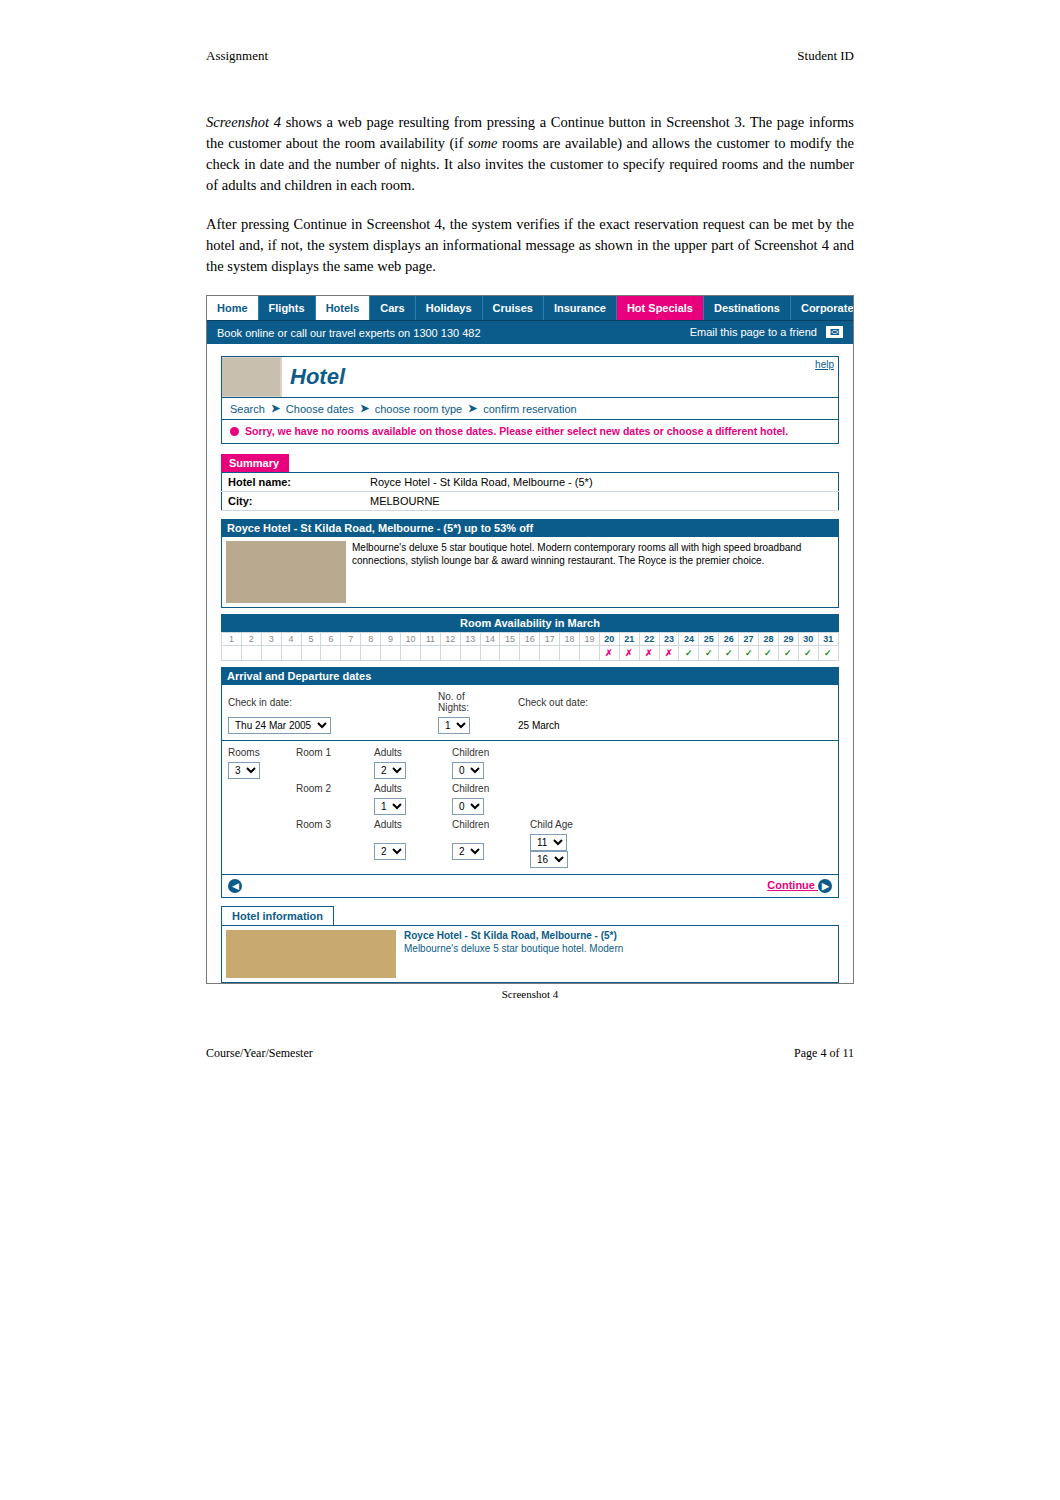Assignment Student ID
Screenshot 4 shows a web page resulting from pressing a Continue button in Screenshot 3. The page informs the customer about the room availability (if some rooms are available) and allows the customer to modify the check in date and the number of nights. It also invites the customer to specify required rooms and the number of adults and children in each room.
After pressing Continue in Screenshot 4, the system verifies if the exact reservation request can be met by the hotel and, if not, the system displays an informational message as shown in the upper part of Screenshot 4 and the system displays the same web page.
Home
Flights
Hotels
Cars
Holidays
Cruises
Insurance
Hot Specials
Destinations
Corporate
Our Experts
Book online or call our travel experts on 1300 130 482 Email this page to a friend ✉
Hotel
help
Search➤ Choose dates➤ choose room type➤ confirm reservation
Sorry, we have no rooms available on those dates. Please either select new dates or choose a different hotel.
Summary
| Hotel name: | Royce Hotel - St Kilda Road, Melbourne - (5*) |
| City: | MELBOURNE |
Royce Hotel - St Kilda Road, Melbourne - (5*) up to 53% off
Melbourne's deluxe 5 star boutique hotel. Modern contemporary rooms all with high speed broadband connections, stylish lounge bar & award winning restaurant. The Royce is the premier choice.
Room Availability in March
| 1 | 2 | 3 | 4 | 5 | 6 | 7 | 8 | 9 | 10 | 11 | 12 | 13 | 14 | 15 | 16 | 17 | 18 | 19 | 20 | 21 | 22 | 23 | 24 | 25 | 26 | 27 | 28 | 29 | 30 | 31 |
| | | | | | | | | | | | | | | | | | | | ✗ | ✗ | ✗ | ✗ | ✓ | ✓ | ✓ | ✓ | ✓ | ✓ | ✓ | ✓ |
Arrival and Departure dates
Check in date:
No. of
Nights:
Check out date:
Thu 24 Mar 2005
1
25 March
Rooms
Room 1
Adults
Children
3
2
0
Room 2
Adults
Children
1
0
Room 3
Adults
Children
Child Age
2
2
11 16
◀ Continue ▶
Hotel information
Royce Hotel - St Kilda Road, Melbourne - (5*) Melbourne's deluxe 5 star boutique hotel. Modern
Screenshot 4
Course/Year/Semester Page 4 of 11